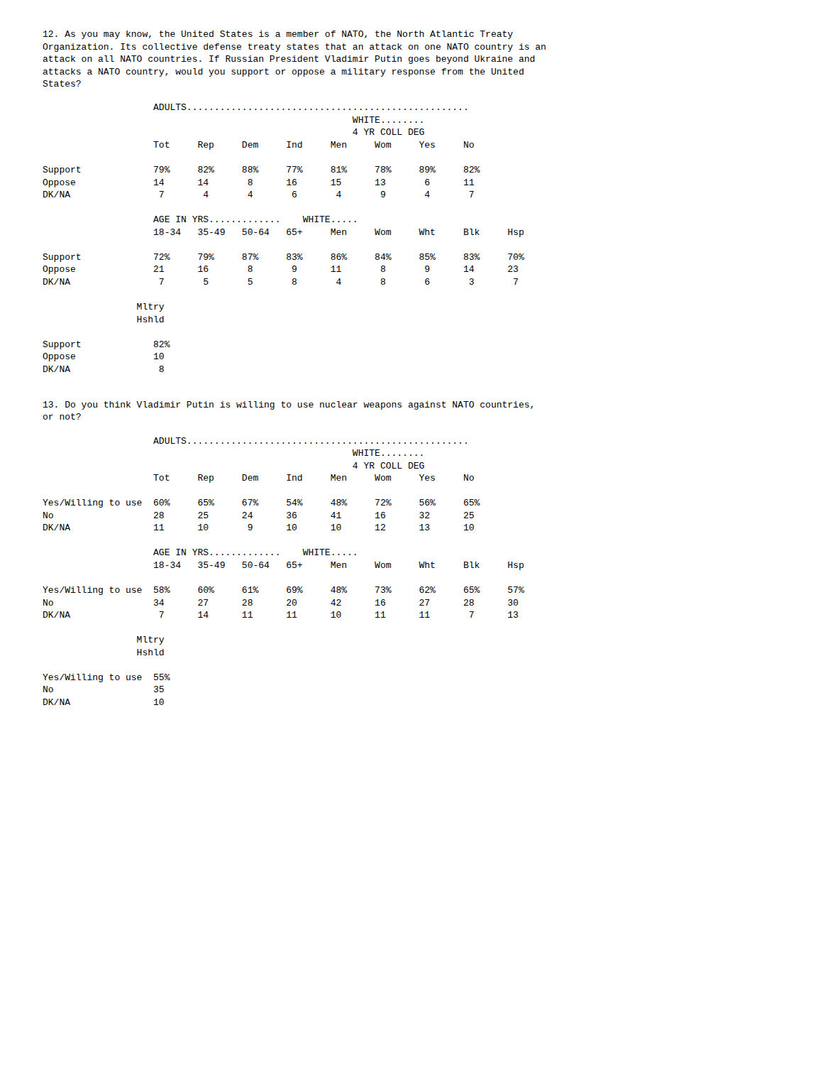12. As you may know, the United States is a member of NATO, the North Atlantic Treaty Organization. Its collective defense treaty states that an attack on one NATO country is an attack on all NATO countries. If Russian President Vladimir Putin goes beyond Ukraine and attacks a NATO country, would you support or oppose a military response from the United States?
                    ADULTS...................................................
                                                        WHITE........
                                                        4 YR COLL DEG
                    Tot     Rep     Dem     Ind     Men     Wom     Yes     No

Support             79%     82%     88%     77%     81%     78%     89%     82%
Oppose              14      14       8      16      15      13       6      11
DK/NA                7       4       4       6       4       9       4       7

                    AGE IN YRS.............    WHITE.....
                    18-34   35-49   50-64   65+     Men     Wom     Wht     Blk     Hsp

Support             72%     79%     87%     83%     86%     84%     85%     83%     70%
Oppose              21      16       8       9      11       8       9      14      23
DK/NA                7       5       5       8       4       8       6       3       7

                 Mltry
                 Hshld

Support             82%
Oppose              10
DK/NA                8
13. Do you think Vladimir Putin is willing to use nuclear weapons against NATO countries, or not?
                    ADULTS...................................................
                                                        WHITE........
                                                        4 YR COLL DEG
                    Tot     Rep     Dem     Ind     Men     Wom     Yes     No

Yes/Willing to use  60%     65%     67%     54%     48%     72%     56%     65%
No                  28      25      24      36      41      16      32      25
DK/NA               11      10       9      10      10      12      13      10

                    AGE IN YRS.............    WHITE.....
                    18-34   35-49   50-64   65+     Men     Wom     Wht     Blk     Hsp

Yes/Willing to use  58%     60%     61%     69%     48%     73%     62%     65%     57%
No                  34      27      28      20      42      16      27      28      30
DK/NA                7      14      11      11      10      11      11       7      13

                 Mltry
                 Hshld

Yes/Willing to use  55%
No                  35
DK/NA               10